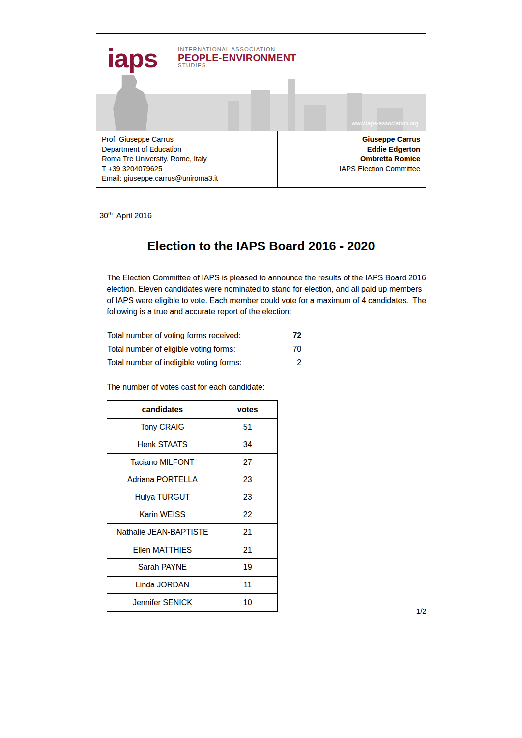iaps
INTERNATIONAL ASSOCIATION
PEOPLE-ENVIRONMENT
STUDIES
www.iaps-association.org
| Prof. Giuseppe Carrus Department of Education Roma Tre University. Rome, Italy T +39 3204079625 Email: giuseppe.carrus@uniroma3.it | Giuseppe Carrus Eddie Edgerton Ombretta Romice IAPS Election Committee |
30th April 2016
Election to the IAPS Board 2016 - 2020
The Election Committee of IAPS is pleased to announce the results of the IAPS Board 2016 election. Eleven candidates were nominated to stand for election, and all paid up members of IAPS were eligible to vote. Each member could vote for a maximum of 4 candidates. The following is a true and accurate report of the election:
| Total number of voting forms received: | 72 |
| Total number of eligible voting forms: | 70 |
| Total number of ineligible voting forms: | 2 |
The number of votes cast for each candidate:
| candidates | votes |
| --- | --- |
| Tony CRAIG | 51 |
| Henk STAATS | 34 |
| Taciano MILFONT | 27 |
| Adriana PORTELLA | 23 |
| Hulya TURGUT | 23 |
| Karin WEISS | 22 |
| Nathalie JEAN-BAPTISTE | 21 |
| Ellen MATTHIES | 21 |
| Sarah PAYNE | 19 |
| Linda JORDAN | 11 |
| Jennifer SENICK | 10 |
1/2